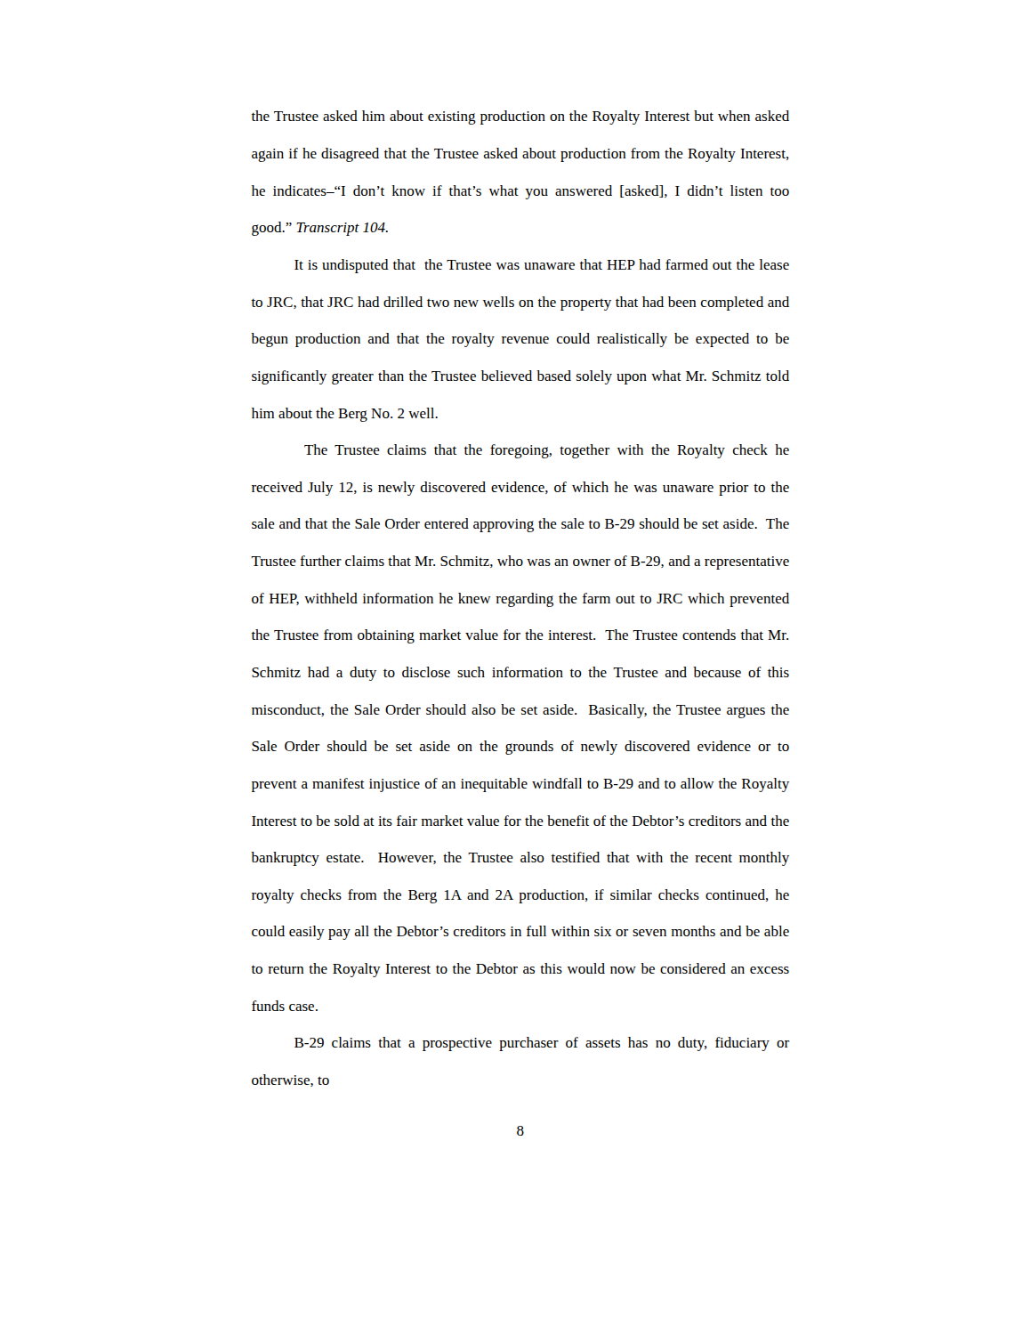the Trustee asked him about existing production on the Royalty Interest but when asked again if he disagreed that the Trustee asked about production from the Royalty Interest, he indicates–“I don’t know if that’s what you answered [asked], I didn’t listen too good.” Transcript 104.
It is undisputed that the Trustee was unaware that HEP had farmed out the lease to JRC, that JRC had drilled two new wells on the property that had been completed and begun production and that the royalty revenue could realistically be expected to be significantly greater than the Trustee believed based solely upon what Mr. Schmitz told him about the Berg No. 2 well.
The Trustee claims that the foregoing, together with the Royalty check he received July 12, is newly discovered evidence, of which he was unaware prior to the sale and that the Sale Order entered approving the sale to B-29 should be set aside. The Trustee further claims that Mr. Schmitz, who was an owner of B-29, and a representative of HEP, withheld information he knew regarding the farm out to JRC which prevented the Trustee from obtaining market value for the interest. The Trustee contends that Mr. Schmitz had a duty to disclose such information to the Trustee and because of this misconduct, the Sale Order should also be set aside. Basically, the Trustee argues the Sale Order should be set aside on the grounds of newly discovered evidence or to prevent a manifest injustice of an inequitable windfall to B-29 and to allow the Royalty Interest to be sold at its fair market value for the benefit of the Debtor’s creditors and the bankruptcy estate. However, the Trustee also testified that with the recent monthly royalty checks from the Berg 1A and 2A production, if similar checks continued, he could easily pay all the Debtor’s creditors in full within six or seven months and be able to return the Royalty Interest to the Debtor as this would now be considered an excess funds case.
B-29 claims that a prospective purchaser of assets has no duty, fiduciary or otherwise, to
8